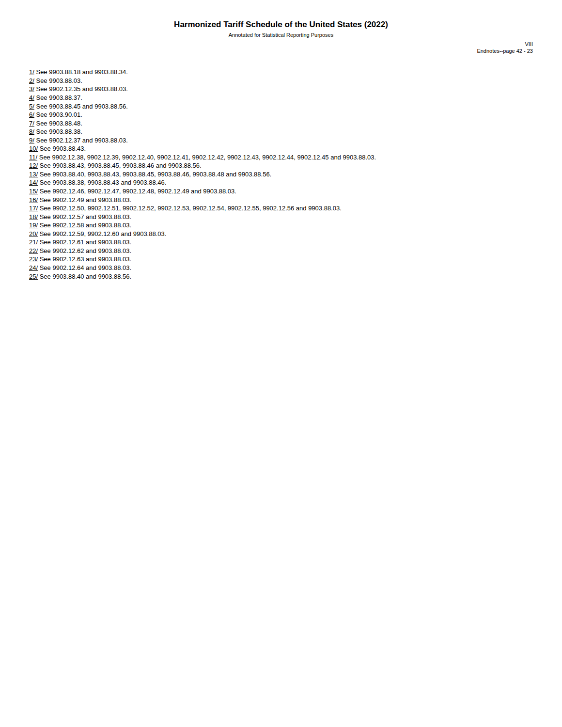Harmonized Tariff Schedule of the United States (2022)
Annotated for Statistical Reporting Purposes
VIII
Endnotes--page 42 - 23
1/ See 9903.88.18 and 9903.88.34.
2/ See 9903.88.03.
3/ See 9902.12.35 and 9903.88.03.
4/ See 9903.88.37.
5/ See 9903.88.45 and 9903.88.56.
6/ See 9903.90.01.
7/ See 9903.88.48.
8/ See 9903.88.38.
9/ See 9902.12.37 and 9903.88.03.
10/ See 9903.88.43.
11/ See 9902.12.38, 9902.12.39, 9902.12.40, 9902.12.41, 9902.12.42, 9902.12.43, 9902.12.44, 9902.12.45 and 9903.88.03.
12/ See 9903.88.43, 9903.88.45, 9903.88.46 and 9903.88.56.
13/ See 9903.88.40, 9903.88.43, 9903.88.45, 9903.88.46, 9903.88.48 and 9903.88.56.
14/ See 9903.88.38, 9903.88.43 and 9903.88.46.
15/ See 9902.12.46, 9902.12.47, 9902.12.48, 9902.12.49 and 9903.88.03.
16/ See 9902.12.49 and 9903.88.03.
17/ See 9902.12.50, 9902.12.51, 9902.12.52, 9902.12.53, 9902.12.54, 9902.12.55, 9902.12.56 and 9903.88.03.
18/ See 9902.12.57 and 9903.88.03.
19/ See 9902.12.58 and 9903.88.03.
20/ See 9902.12.59, 9902.12.60 and 9903.88.03.
21/ See 9902.12.61 and 9903.88.03.
22/ See 9902.12.62 and 9903.88.03.
23/ See 9902.12.63 and 9903.88.03.
24/ See 9902.12.64 and 9903.88.03.
25/ See 9903.88.40 and 9903.88.56.